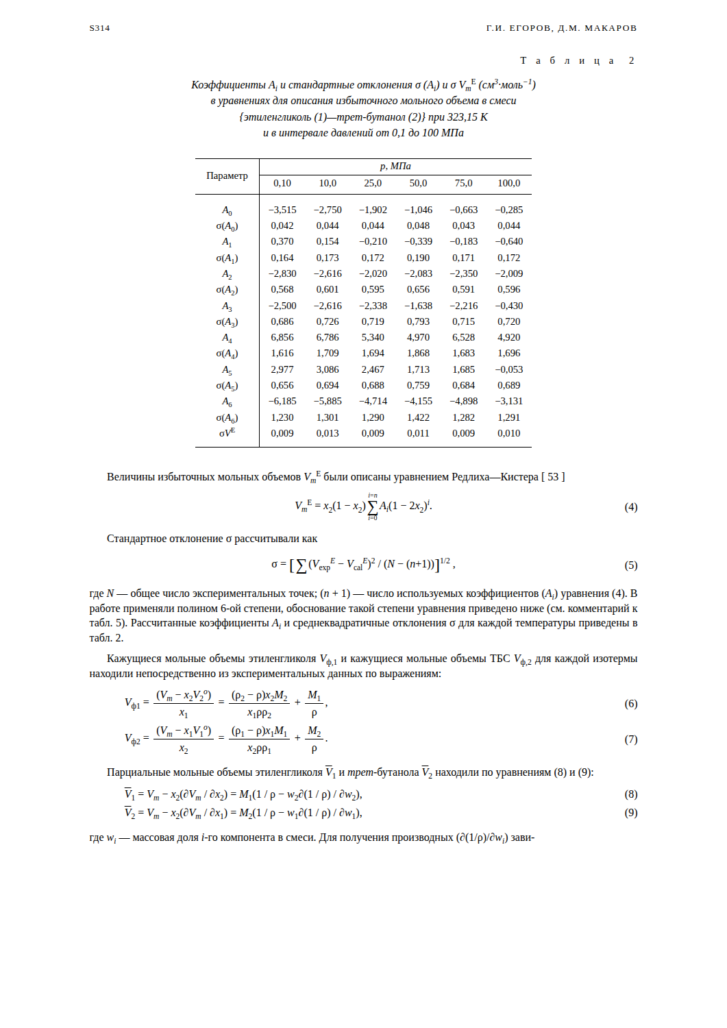S314 Г.И. Егоров, Д.М. Макаров
Т а б л и ц а 2
Коэффициенты Ai и стандартные отклонения σ (Ai) и σ VmE (см3·моль−1) в уравнениях для описания избыточного мольного объема в смеси {этиленгликоль (1)—трет-бутанол (2)} при 323,15 K и в интервале давлений от 0,1 до 100 МПа
| Параметр | p , МПа |
| --- | --- |
| 0,10 | 10,0 | 25,0 | 50,0 | 75,0 | 100,0 |
| A 0 | −3,515 | −2,750 | −1,902 | −1,046 | −0,663 | −0,285 |
| σ( A 0 ) | 0,042 | 0,044 | 0,044 | 0,048 | 0,043 | 0,044 |
| A 1 | 0,370 | 0,154 | −0,210 | −0,339 | −0,183 | −0,640 |
| σ( A 1 ) | 0,164 | 0,173 | 0,172 | 0,190 | 0,171 | 0,172 |
| A 2 | −2,830 | −2,616 | −2,020 | −2,083 | −2,350 | −2,009 |
| σ( A 2 ) | 0,568 | 0,601 | 0,595 | 0,656 | 0,591 | 0,596 |
| A 3 | −2,500 | −2,616 | −2,338 | −1,638 | −2,216 | −0,430 |
| σ( A 3 ) | 0,686 | 0,726 | 0,719 | 0,793 | 0,715 | 0,720 |
| A 4 | 6,856 | 6,786 | 5,340 | 4,970 | 6,528 | 4,920 |
| σ( A 4 ) | 1,616 | 1,709 | 1,694 | 1,868 | 1,683 | 1,696 |
| A 5 | 2,977 | 3,086 | 2,467 | 1,713 | 1,685 | −0,053 |
| σ( A 5 ) | 0,656 | 0,694 | 0,688 | 0,759 | 0,684 | 0,689 |
| A 6 | −6,185 | −5,885 | −4,714 | −4,155 | −4,898 | −3,131 |
| σ( A 6 ) | 1,230 | 1,301 | 1,290 | 1,422 | 1,282 | 1,291 |
| σ V E | 0,009 | 0,013 | 0,009 | 0,011 | 0,009 | 0,010 |
Величины избыточных мольных объемов VmE были описаны уравнением Редлиха—Кистера [ 53 ]
VmE = x2(1 − x2)i=n∑i=0 Ai(1 − 2x2)i.
(4)
Стандартное отклонение σ рассчитывали как
σ = [∑(VexpE − VcalE)2 / (N − (n+1))]1/2 ,
(5)
где N — общее число экспериментальных точек; (n + 1) — число используемых коэффициентов (Ai) уравнения (4). В работе применяли полином 6-ой степени, обоснование такой степени уравнения приведено ниже (см. комментарий к табл. 5). Рассчитанные коэффициенты Ai и среднеквадратичные отклонения σ для каждой температуры приведены в табл. 2.
Кажущиеся мольные объемы этиленгликоля Vф,1 и кажущиеся мольные объемы ТБС Vф,2 для каждой изотермы находили непосредственно из экспериментальных данных по выражениям:
Vф1 = (Vm − x2V2o) x1 = (ρ2 − ρ)x2M2 x1ρρ2 + M1 ρ,
(6)
Vф2 = (Vm − x1V1o) x2 = (ρ1 − ρ)x1M1 x2ρρ1 + M2 ρ.
(7)
Парциальные мольные объемы этиленгликоля V1 и трет-бутанола V2 находили по уравнениям (8) и (9):
V1 = Vm − x2(∂Vm / ∂x2) = M1(1 / ρ − w2∂(1 / ρ) / ∂w2),
(8)
V2 = Vm − x2(∂Vm / ∂x1) = M2(1 / ρ − w1∂(1 / ρ) / ∂w1),
(9)
где wi — массовая доля i-го компонента в смеси. Для получения производных (∂(1/ρ)/∂wi) зави-